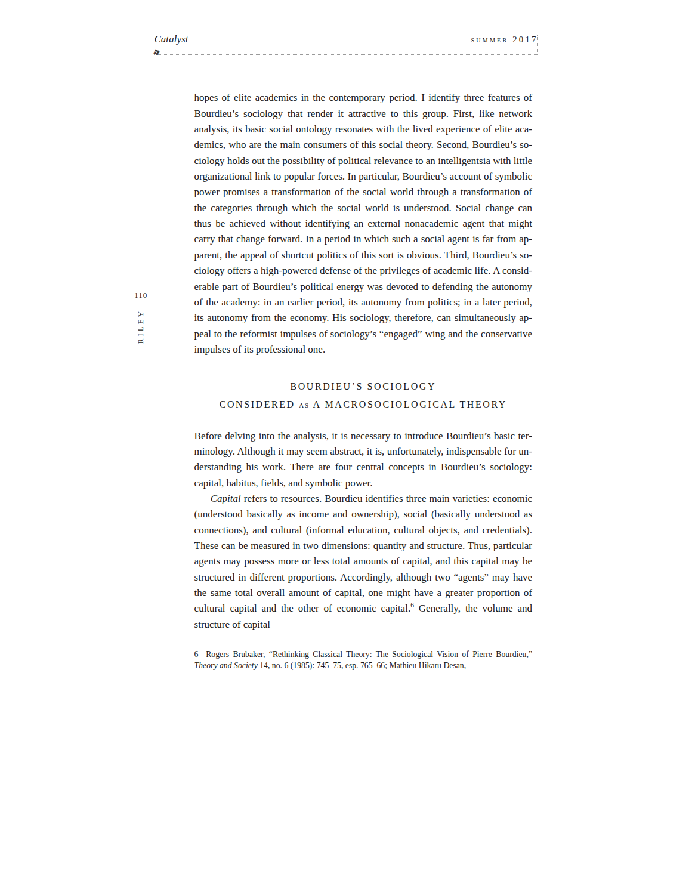Catalyst
Summer 2017
❖
110
Riley
hopes of elite academics in the contemporary period. I identify three features of Bourdieu’s sociology that render it attractive to this group. First, like network analysis, its basic social ontology resonates with the lived experience of elite academics, who are the main consumers of this social theory. Second, Bourdieu’s sociology holds out the possibility of political relevance to an intelligentsia with little organizational link to popular forces. In particular, Bourdieu’s account of symbolic power promises a transformation of the social world through a transformation of the categories through which the social world is understood. Social change can thus be achieved without identifying an external nonacademic agent that might carry that change forward. In a period in which such a social agent is far from apparent, the appeal of shortcut politics of this sort is obvious. Third, Bourdieu’s sociology offers a high-powered defense of the privileges of academic life. A considerable part of Bourdieu’s political energy was devoted to defending the autonomy of the academy: in an earlier period, its autonomy from politics; in a later period, its autonomy from the economy. His sociology, therefore, can simultaneously appeal to the reformist impulses of sociology’s “engaged” wing and the conservative impulses of its professional one.
Bourdieu’s Sociology
Considered as a Macrosociological Theory
Before delving into the analysis, it is necessary to introduce Bourdieu’s basic terminology. Although it may seem abstract, it is, unfortunately, indispensable for understanding his work. There are four central concepts in Bourdieu’s sociology: capital, habitus, fields, and symbolic power.
Capital refers to resources. Bourdieu identifies three main varieties: economic (understood basically as income and ownership), social (basically understood as connections), and cultural (informal education, cultural objects, and credentials). These can be measured in two dimensions: quantity and structure. Thus, particular agents may possess more or less total amounts of capital, and this capital may be structured in different proportions. Accordingly, although two “agents” may have the same total overall amount of capital, one might have a greater proportion of cultural capital and the other of economic capital.6 Generally, the volume and structure of capital
6 Rogers Brubaker, “Rethinking Classical Theory: The Sociological Vision of Pierre Bourdieu,” Theory and Society 14, no. 6 (1985): 745–75, esp. 765–66; Mathieu Hikaru Desan,